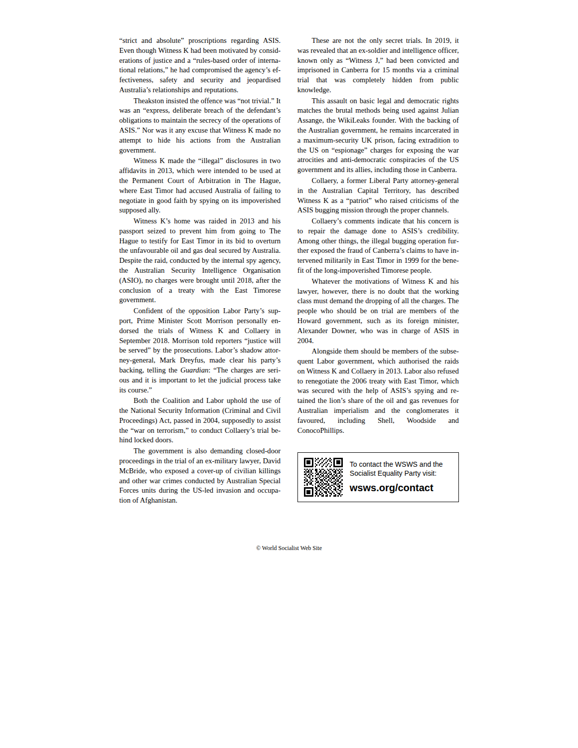“strict and absolute” proscriptions regarding ASIS. Even though Witness K had been motivated by considerations of justice and a “rules-based order of international relations,” he had compromised the agency’s effectiveness, safety and security and jeopardised Australia’s relationships and reputations.
Theakston insisted the offence was “not trivial.” It was an “express, deliberate breach of the defendant’s obligations to maintain the secrecy of the operations of ASIS.” Nor was it any excuse that Witness K made no attempt to hide his actions from the Australian government.
Witness K made the “illegal” disclosures in two affidavits in 2013, which were intended to be used at the Permanent Court of Arbitration in The Hague, where East Timor had accused Australia of failing to negotiate in good faith by spying on its impoverished supposed ally.
Witness K’s home was raided in 2013 and his passport seized to prevent him from going to The Hague to testify for East Timor in its bid to overturn the unfavourable oil and gas deal secured by Australia. Despite the raid, conducted by the internal spy agency, the Australian Security Intelligence Organisation (ASIO), no charges were brought until 2018, after the conclusion of a treaty with the East Timorese government.
Confident of the opposition Labor Party’s support, Prime Minister Scott Morrison personally endorsed the trials of Witness K and Collaery in September 2018. Morrison told reporters “justice will be served” by the prosecutions. Labor’s shadow attorney-general, Mark Dreyfus, made clear his party’s backing, telling the Guardian: “The charges are serious and it is important to let the judicial process take its course.”
Both the Coalition and Labor uphold the use of the National Security Information (Criminal and Civil Proceedings) Act, passed in 2004, supposedly to assist the “war on terrorism,” to conduct Collaery’s trial behind locked doors.
The government is also demanding closed-door proceedings in the trial of an ex-military lawyer, David McBride, who exposed a cover-up of civilian killings and other war crimes conducted by Australian Special Forces units during the US-led invasion and occupation of Afghanistan.
These are not the only secret trials. In 2019, it was revealed that an ex-soldier and intelligence officer, known only as “Witness J,” had been convicted and imprisoned in Canberra for 15 months via a criminal trial that was completely hidden from public knowledge.
This assault on basic legal and democratic rights matches the brutal methods being used against Julian Assange, the WikiLeaks founder. With the backing of the Australian government, he remains incarcerated in a maximum-security UK prison, facing extradition to the US on “espionage” charges for exposing the war atrocities and anti-democratic conspiracies of the US government and its allies, including those in Canberra.
Collaery, a former Liberal Party attorney-general in the Australian Capital Territory, has described Witness K as a “patriot” who raised criticisms of the ASIS bugging mission through the proper channels.
Collaery’s comments indicate that his concern is to repair the damage done to ASIS’s credibility. Among other things, the illegal bugging operation further exposed the fraud of Canberra’s claims to have intervened militarily in East Timor in 1999 for the benefit of the long-impoverished Timorese people.
Whatever the motivations of Witness K and his lawyer, however, there is no doubt that the working class must demand the dropping of all the charges. The people who should be on trial are members of the Howard government, such as its foreign minister, Alexander Downer, who was in charge of ASIS in 2004.
Alongside them should be members of the subsequent Labor government, which authorised the raids on Witness K and Collaery in 2013. Labor also refused to renegotiate the 2006 treaty with East Timor, which was secured with the help of ASIS’s spying and retained the lion’s share of the oil and gas revenues for Australian imperialism and the conglomerates it favoured, including Shell, Woodside and ConocoPhillips.
To contact the WSWS and the
Socialist Equality Party visit: wsws.org/contact
© World Socialist Web Site